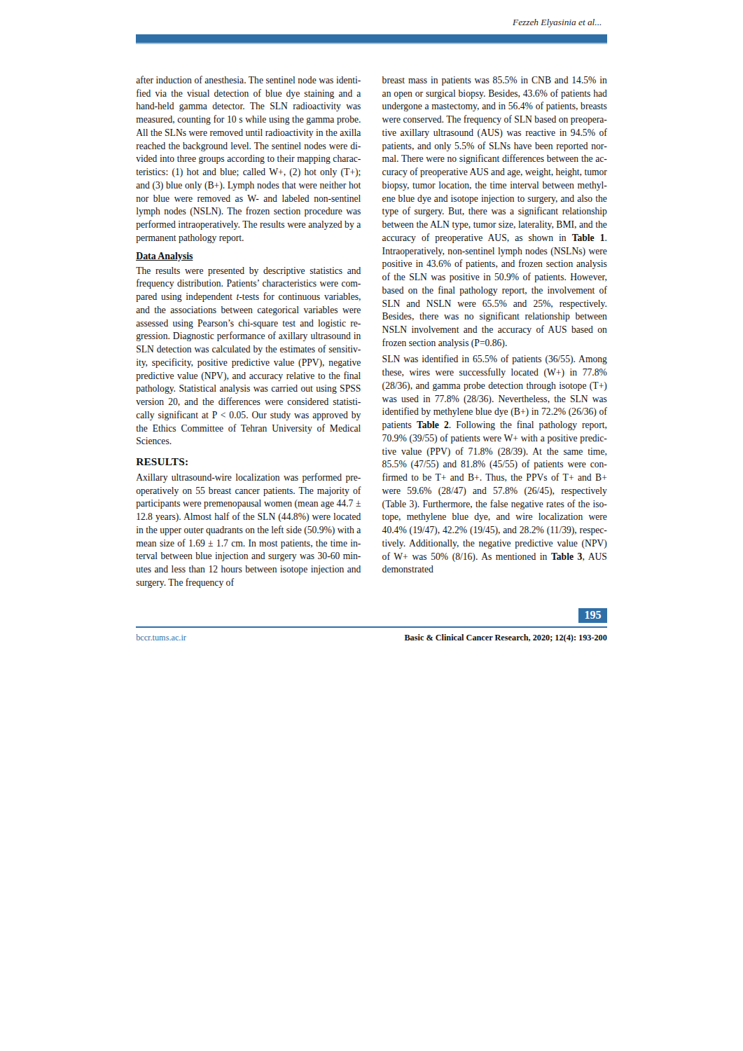Fezzeh Elyasinia et al...
after induction of anesthesia. The sentinel node was identified via the visual detection of blue dye staining and a hand-held gamma detector. The SLN radioactivity was measured, counting for 10 s while using the gamma probe. All the SLNs were removed until radioactivity in the axilla reached the background level. The sentinel nodes were divided into three groups according to their mapping characteristics: (1) hot and blue; called W+, (2) hot only (T+); and (3) blue only (B+). Lymph nodes that were neither hot nor blue were removed as W- and labeled non-sentinel lymph nodes (NSLN). The frozen section procedure was performed intraoperatively. The results were analyzed by a permanent pathology report.
Data Analysis
The results were presented by descriptive statistics and frequency distribution. Patients’ characteristics were compared using independent t-tests for continuous variables, and the associations between categorical variables were assessed using Pearson’s chi-square test and logistic regression. Diagnostic performance of axillary ultrasound in SLN detection was calculated by the estimates of sensitivity, specificity, positive predictive value (PPV), negative predictive value (NPV), and accuracy relative to the final pathology. Statistical analysis was carried out using SPSS version 20, and the differences were considered statistically significant at P < 0.05. Our study was approved by the Ethics Committee of Tehran University of Medical Sciences.
RESULTS:
Axillary ultrasound-wire localization was performed preoperatively on 55 breast cancer patients. The majority of participants were premenopausal women (mean age 44.7 ± 12.8 years). Almost half of the SLN (44.8%) were located in the upper outer quadrants on the left side (50.9%) with a mean size of 1.69 ± 1.7 cm. In most patients, the time interval between blue injection and surgery was 30-60 minutes and less than 12 hours between isotope injection and surgery. The frequency of
breast mass in patients was 85.5% in CNB and 14.5% in an open or surgical biopsy. Besides, 43.6% of patients had undergone a mastectomy, and in 56.4% of patients, breasts were conserved. The frequency of SLN based on preoperative axillary ultrasound (AUS) was reactive in 94.5% of patients, and only 5.5% of SLNs have been reported normal. There were no significant differences between the accuracy of preoperative AUS and age, weight, height, tumor biopsy, tumor location, the time interval between methylene blue dye and isotope injection to surgery, and also the type of surgery. But, there was a significant relationship between the ALN type, tumor size, laterality, BMI, and the accuracy of preoperative AUS, as shown in Table 1. Intraoperatively, non-sentinel lymph nodes (NSLNs) were positive in 43.6% of patients, and frozen section analysis of the SLN was positive in 50.9% of patients. However, based on the final pathology report, the involvement of SLN and NSLN were 65.5% and 25%, respectively. Besides, there was no significant relationship between NSLN involvement and the accuracy of AUS based on frozen section analysis (P=0.86).
SLN was identified in 65.5% of patients (36/55). Among these, wires were successfully located (W+) in 77.8% (28/36), and gamma probe detection through isotope (T+) was used in 77.8% (28/36). Nevertheless, the SLN was identified by methylene blue dye (B+) in 72.2% (26/36) of patients Table 2. Following the final pathology report, 70.9% (39/55) of patients were W+ with a positive predictive value (PPV) of 71.8% (28/39). At the same time, 85.5% (47/55) and 81.8% (45/55) of patients were confirmed to be T+ and B+. Thus, the PPVs of T+ and B+ were 59.6% (28/47) and 57.8% (26/45), respectively (Table 3). Furthermore, the false negative rates of the isotope, methylene blue dye, and wire localization were 40.4% (19/47), 42.2% (19/45), and 28.2% (11/39), respectively. Additionally, the negative predictive value (NPV) of W+ was 50% (8/16). As mentioned in Table 3, AUS demonstrated
195
bccr.tums.ac.ir
Basic & Clinical Cancer Research, 2020; 12(4): 193-200